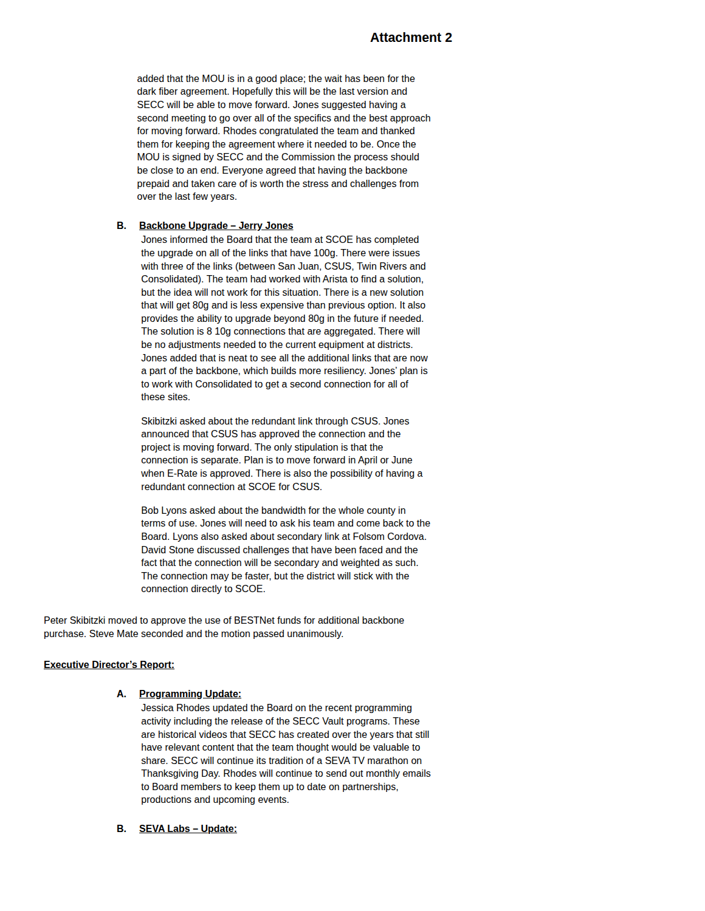Attachment 2
added that the MOU is in a good place; the wait has been for the dark fiber agreement. Hopefully this will be the last version and SECC will be able to move forward. Jones suggested having a second meeting to go over all of the specifics and the best approach for moving forward. Rhodes congratulated the team and thanked them for keeping the agreement where it needed to be. Once the MOU is signed by SECC and the Commission the process should be close to an end. Everyone agreed that having the backbone prepaid and taken care of is worth the stress and challenges from over the last few years.
B. Backbone Upgrade – Jerry Jones
Jones informed the Board that the team at SCOE has completed the upgrade on all of the links that have 100g. There were issues with three of the links (between San Juan, CSUS, Twin Rivers and Consolidated). The team had worked with Arista to find a solution, but the idea will not work for this situation. There is a new solution that will get 80g and is less expensive than previous option. It also provides the ability to upgrade beyond 80g in the future if needed. The solution is 8 10g connections that are aggregated. There will be no adjustments needed to the current equipment at districts. Jones added that is neat to see all the additional links that are now a part of the backbone, which builds more resiliency. Jones’ plan is to work with Consolidated to get a second connection for all of these sites.
Skibitzki asked about the redundant link through CSUS. Jones announced that CSUS has approved the connection and the project is moving forward. The only stipulation is that the connection is separate. Plan is to move forward in April or June when E-Rate is approved. There is also the possibility of having a redundant connection at SCOE for CSUS.
Bob Lyons asked about the bandwidth for the whole county in terms of use. Jones will need to ask his team and come back to the Board. Lyons also asked about secondary link at Folsom Cordova. David Stone discussed challenges that have been faced and the fact that the connection will be secondary and weighted as such. The connection may be faster, but the district will stick with the connection directly to SCOE.
Peter Skibitzki moved to approve the use of BESTNet funds for additional backbone purchase. Steve Mate seconded and the motion passed unanimously.
Executive Director’s Report:
A. Programming Update:
Jessica Rhodes updated the Board on the recent programming activity including the release of the SECC Vault programs. These are historical videos that SECC has created over the years that still have relevant content that the team thought would be valuable to share. SECC will continue its tradition of a SEVA TV marathon on Thanksgiving Day. Rhodes will continue to send out monthly emails to Board members to keep them up to date on partnerships, productions and upcoming events.
B. SEVA Labs – Update: